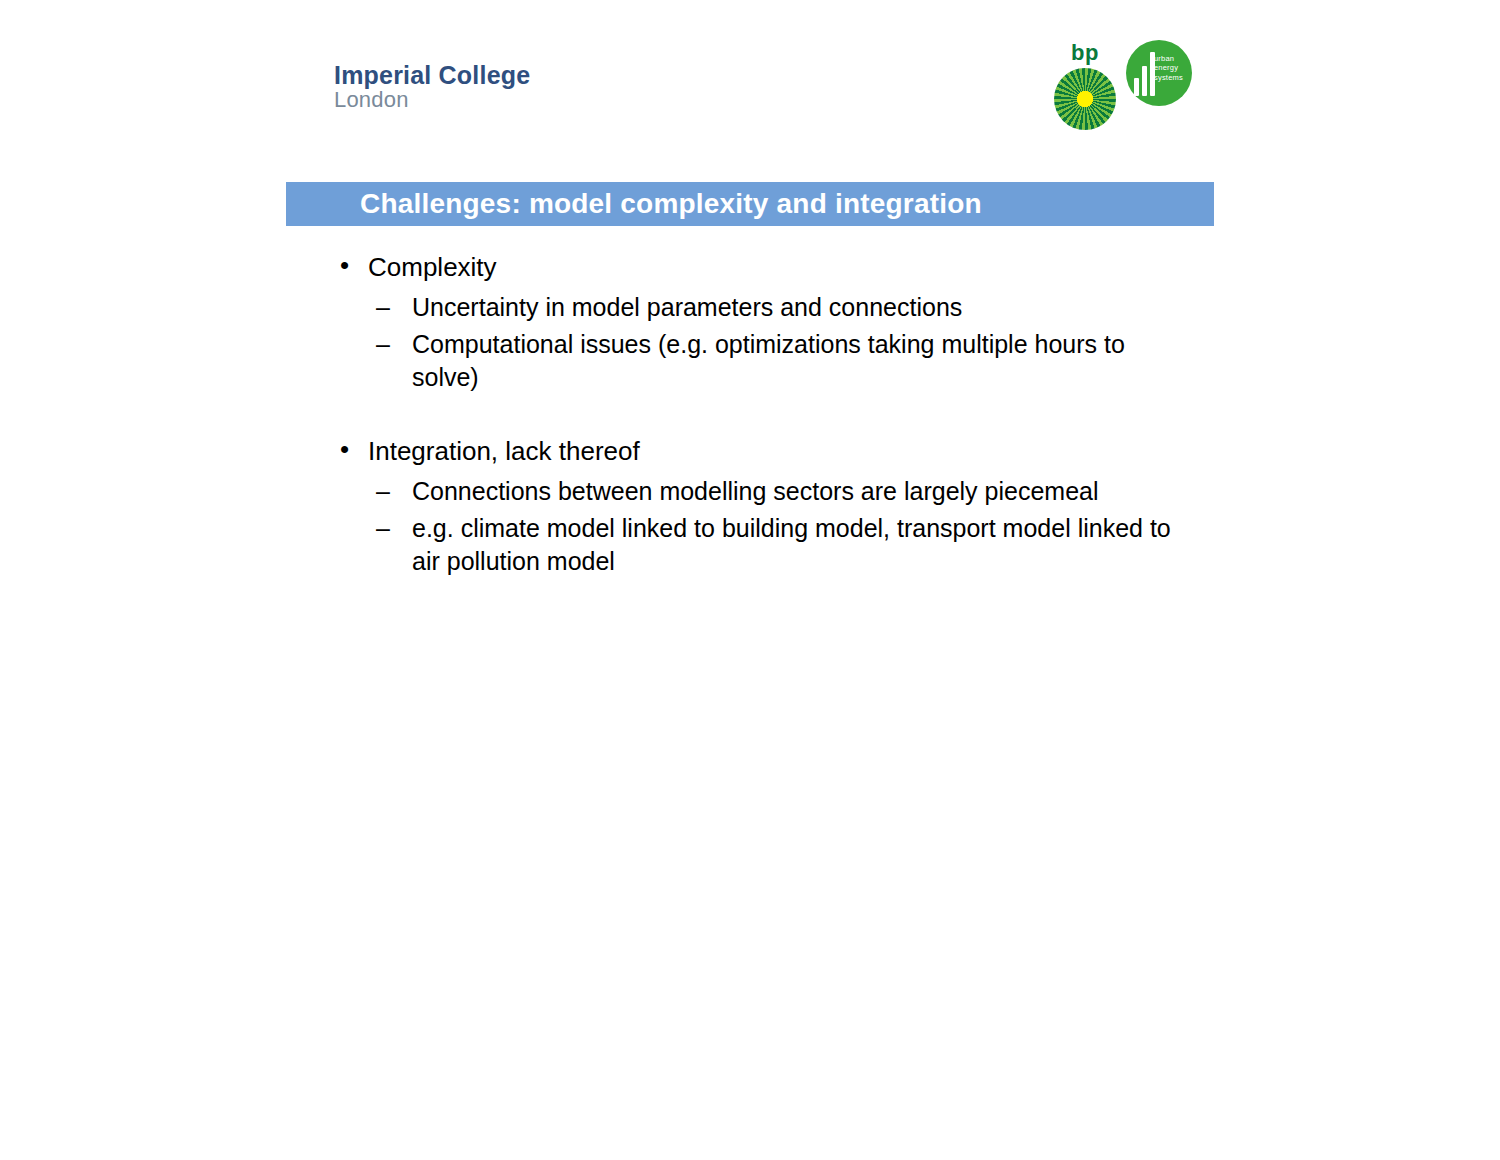Imperial College
London
bp
urban
energy
systems
Challenges: model complexity and integration
Complexity
Uncertainty in model parameters and connections
Computational issues (e.g. optimizations taking multiple hours to solve)
Integration, lack thereof
Connections between modelling sectors are largely piecemeal
e.g. climate model linked to building model, transport model linked to air pollution model